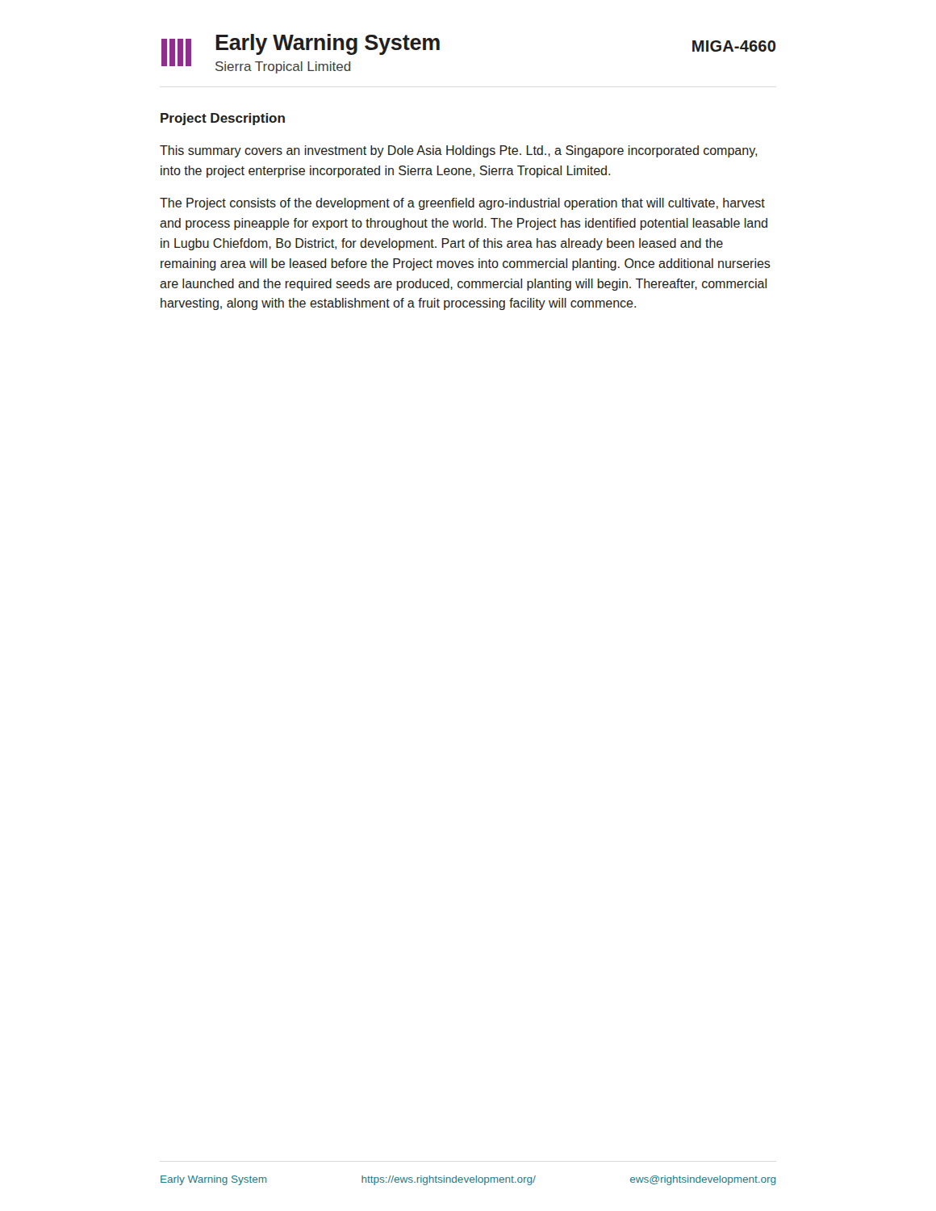Early Warning System
Sierra Tropical Limited
MIGA-4660
Project Description
This summary covers an investment by Dole Asia Holdings Pte. Ltd., a Singapore incorporated company, into the project enterprise incorporated in Sierra Leone, Sierra Tropical Limited.
The Project consists of the development of a greenfield agro-industrial operation that will cultivate, harvest and process pineapple for export to throughout the world. The Project has identified potential leasable land in Lugbu Chiefdom, Bo District, for development. Part of this area has already been leased and the remaining area will be leased before the Project moves into commercial planting. Once additional nurseries are launched and the required seeds are produced, commercial planting will begin. Thereafter, commercial harvesting, along with the establishment of a fruit processing facility will commence.
Early Warning System
https://ews.rightsindevelopment.org/
ews@rightsindevelopment.org